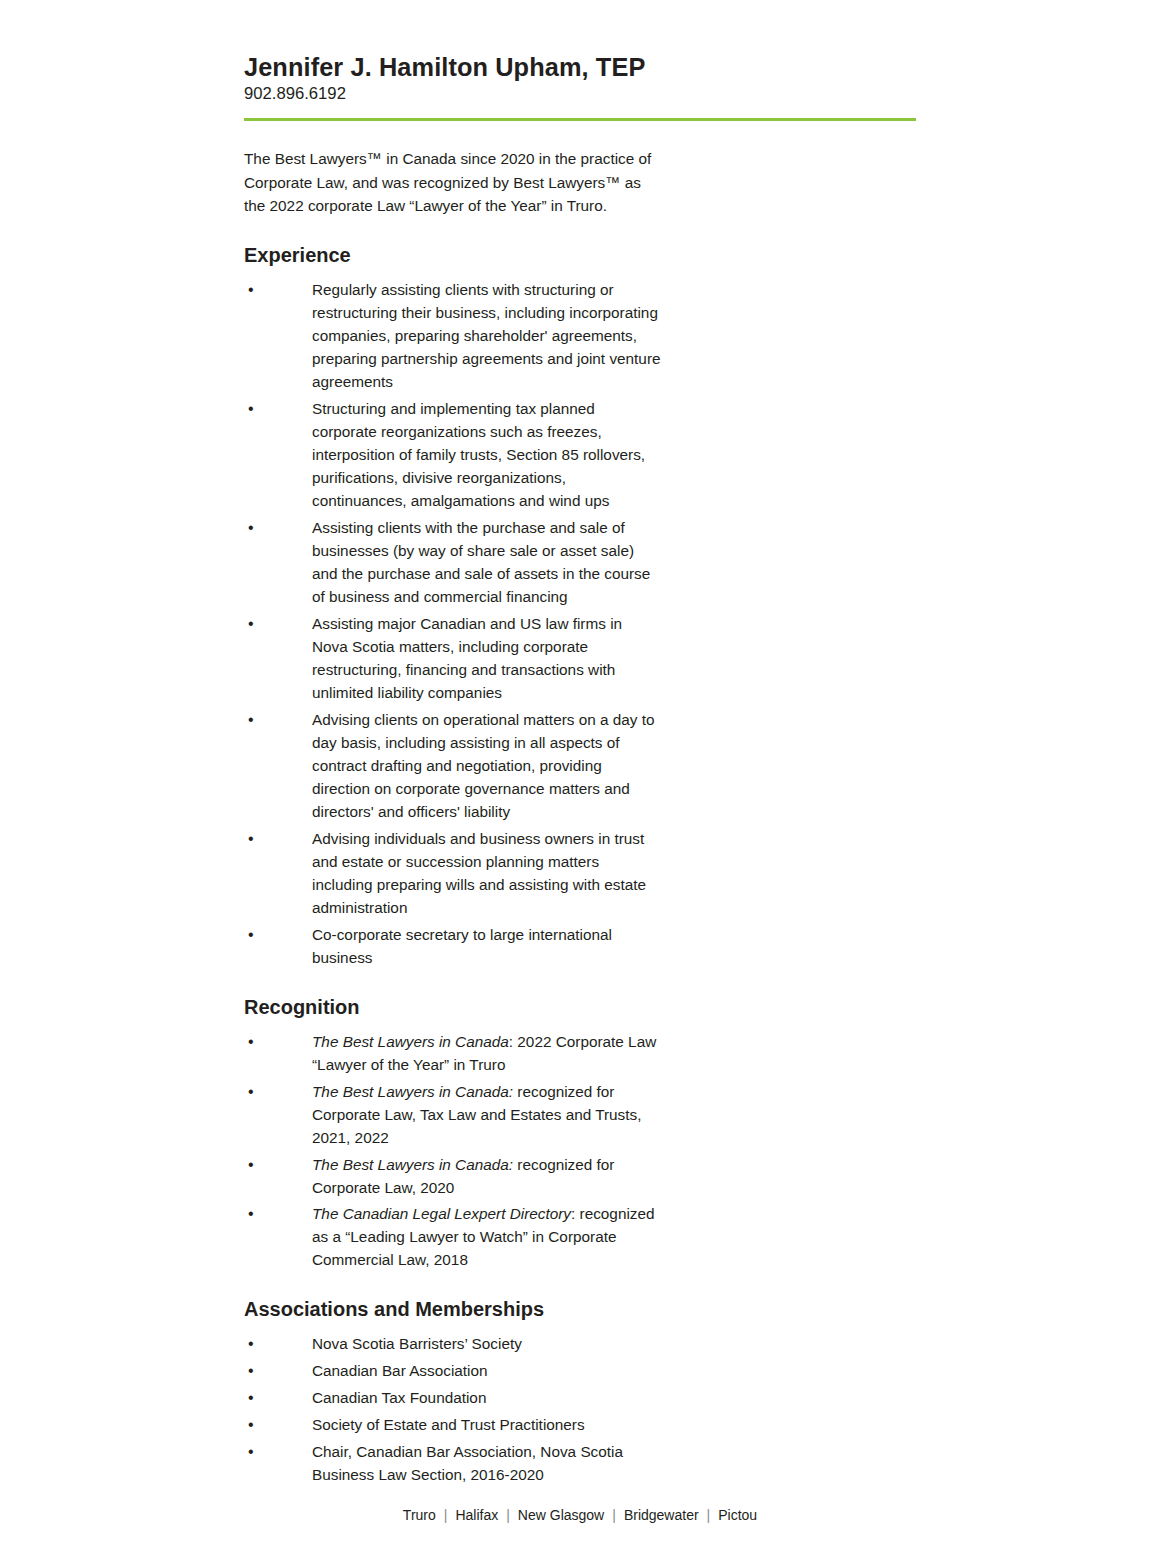Jennifer J. Hamilton Upham, TEP
902.896.6192
The Best Lawyers™ in Canada since 2020 in the practice of Corporate Law, and was recognized by Best Lawyers™ as the 2022 corporate Law “Lawyer of the Year” in Truro.
Experience
Regularly assisting clients with structuring or restructuring their business, including incorporating companies, preparing shareholder' agreements, preparing partnership agreements and joint venture agreements
Structuring and implementing tax planned corporate reorganizations such as freezes, interposition of family trusts, Section 85 rollovers, purifications, divisive reorganizations, continuances, amalgamations and wind ups
Assisting clients with the purchase and sale of businesses (by way of share sale or asset sale) and the purchase and sale of assets in the course of business and commercial financing
Assisting major Canadian and US law firms in Nova Scotia matters, including corporate restructuring, financing and transactions with unlimited liability companies
Advising clients on operational matters on a day to day basis, including assisting in all aspects of contract drafting and negotiation, providing direction on corporate governance matters and directors' and officers' liability
Advising individuals and business owners in trust and estate or succession planning matters including preparing wills and assisting with estate administration
Co-corporate secretary to large international business
Recognition
The Best Lawyers in Canada: 2022 Corporate Law “Lawyer of the Year” in Truro
The Best Lawyers in Canada: recognized for Corporate Law, Tax Law and Estates and Trusts, 2021, 2022
The Best Lawyers in Canada: recognized for Corporate Law, 2020
The Canadian Legal Lexpert Directory: recognized as a “Leading Lawyer to Watch” in Corporate Commercial Law, 2018
Associations and Memberships
Nova Scotia Barristers’ Society
Canadian Bar Association
Canadian Tax Foundation
Society of Estate and Trust Practitioners
Chair, Canadian Bar Association, Nova Scotia Business Law Section, 2016-2020
Truro|Halifax|New Glasgow|Bridgewater|Pictou